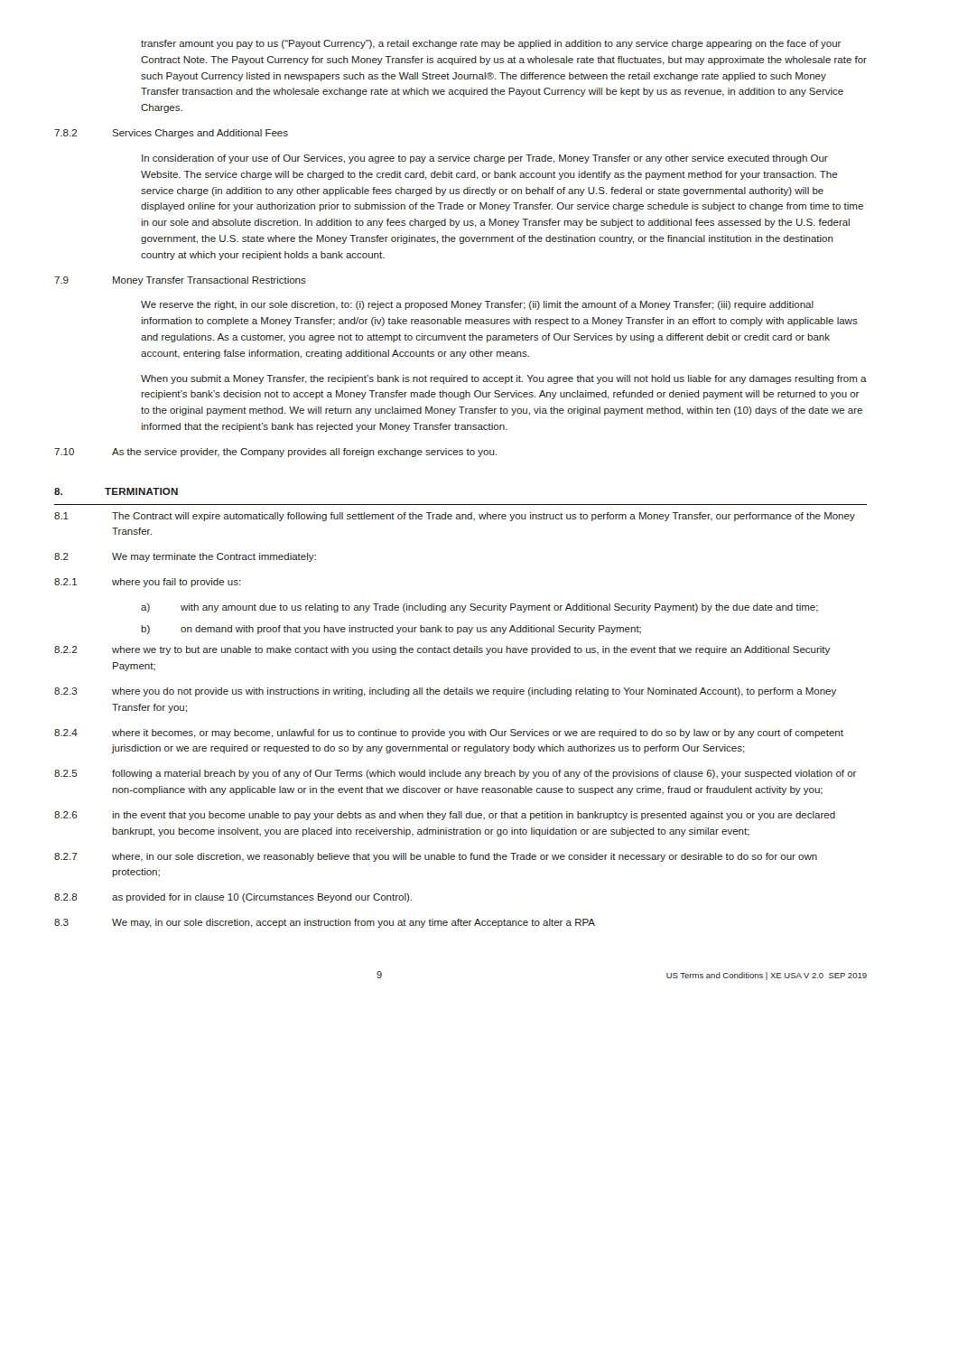transfer amount you pay to us (“Payout Currency”), a retail exchange rate may be applied in addition to any service charge appearing on the face of your Contract Note. The Payout Currency for such Money Transfer is acquired by us at a wholesale rate that fluctuates, but may approximate the wholesale rate for such Payout Currency listed in newspapers such as the Wall Street Journal®. The difference between the retail exchange rate applied to such Money Transfer transaction and the wholesale exchange rate at which we acquired the Payout Currency will be kept by us as revenue, in addition to any Service Charges.
7.8.2
Services Charges and Additional Fees
In consideration of your use of Our Services, you agree to pay a service charge per Trade, Money Transfer or any other service executed through Our Website. The service charge will be charged to the credit card, debit card, or bank account you identify as the payment method for your transaction. The service charge (in addition to any other applicable fees charged by us directly or on behalf of any U.S. federal or state governmental authority) will be displayed online for your authorization prior to submission of the Trade or Money Transfer. Our service charge schedule is subject to change from time to time in our sole and absolute discretion. In addition to any fees charged by us, a Money Transfer may be subject to additional fees assessed by the U.S. federal government, the U.S. state where the Money Transfer originates, the government of the destination country, or the financial institution in the destination country at which your recipient holds a bank account.
7.9
Money Transfer Transactional Restrictions
We reserve the right, in our sole discretion, to: (i) reject a proposed Money Transfer; (ii) limit the amount of a Money Transfer; (iii) require additional information to complete a Money Transfer; and/or (iv) take reasonable measures with respect to a Money Transfer in an effort to comply with applicable laws and regulations. As a customer, you agree not to attempt to circumvent the parameters of Our Services by using a different debit or credit card or bank account, entering false information, creating additional Accounts or any other means.
When you submit a Money Transfer, the recipient’s bank is not required to accept it. You agree that you will not hold us liable for any damages resulting from a recipient’s bank’s decision not to accept a Money Transfer made though Our Services. Any unclaimed, refunded or denied payment will be returned to you or to the original payment method. We will return any unclaimed Money Transfer to you, via the original payment method, within ten (10) days of the date we are informed that the recipient’s bank has rejected your Money Transfer transaction.
7.10
As the service provider, the Company provides all foreign exchange services to you.
8. TERMINATION
8.1
The Contract will expire automatically following full settlement of the Trade and, where you instruct us to perform a Money Transfer, our performance of the Money Transfer.
8.2
We may terminate the Contract immediately:
8.2.1
where you fail to provide us:
a)
with any amount due to us relating to any Trade (including any Security Payment or Additional Security Payment) by the due date and time;
b)
on demand with proof that you have instructed your bank to pay us any Additional Security Payment;
8.2.2
where we try to but are unable to make contact with you using the contact details you have provided to us, in the event that we require an Additional Security Payment;
8.2.3
where you do not provide us with instructions in writing, including all the details we require (including relating to Your Nominated Account), to perform a Money Transfer for you;
8.2.4
where it becomes, or may become, unlawful for us to continue to provide you with Our Services or we are required to do so by law or by any court of competent jurisdiction or we are required or requested to do so by any governmental or regulatory body which authorizes us to perform Our Services;
8.2.5
following a material breach by you of any of Our Terms (which would include any breach by you of any of the provisions of clause 6), your suspected violation of or non-compliance with any applicable law or in the event that we discover or have reasonable cause to suspect any crime, fraud or fraudulent activity by you;
8.2.6
in the event that you become unable to pay your debts as and when they fall due, or that a petition in bankruptcy is presented against you or you are declared bankrupt, you become insolvent, you are placed into receivership, administration or go into liquidation or are subjected to any similar event;
8.2.7
where, in our sole discretion, we reasonably believe that you will be unable to fund the Trade or we consider it necessary or desirable to do so for our own protection;
8.2.8
as provided for in clause 10 (Circumstances Beyond our Control).
8.3
We may, in our sole discretion, accept an instruction from you at any time after Acceptance to alter a RPA
9
US Terms and Conditions | XE USA V 2.0 SEP 2019